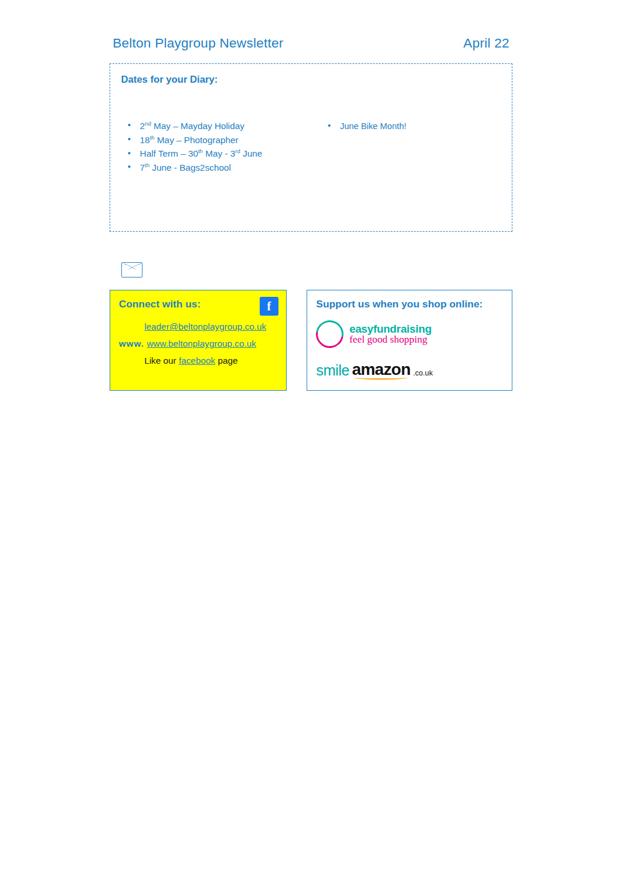Belton Playgroup Newsletter
April 22
Dates for your Diary:
2nd May – Mayday Holiday
18th May – Photographer
Half Term – 30th May - 3rd June
7th June - Bags2school
June Bike Month!
f
Connect with us:
leader@beltonplaygroup.co.uk
www. www.beltonplaygroup.co.uk
Like our facebook page
Support us when you shop online:
easyfundraising
feel good shopping
smile amazon .co.uk